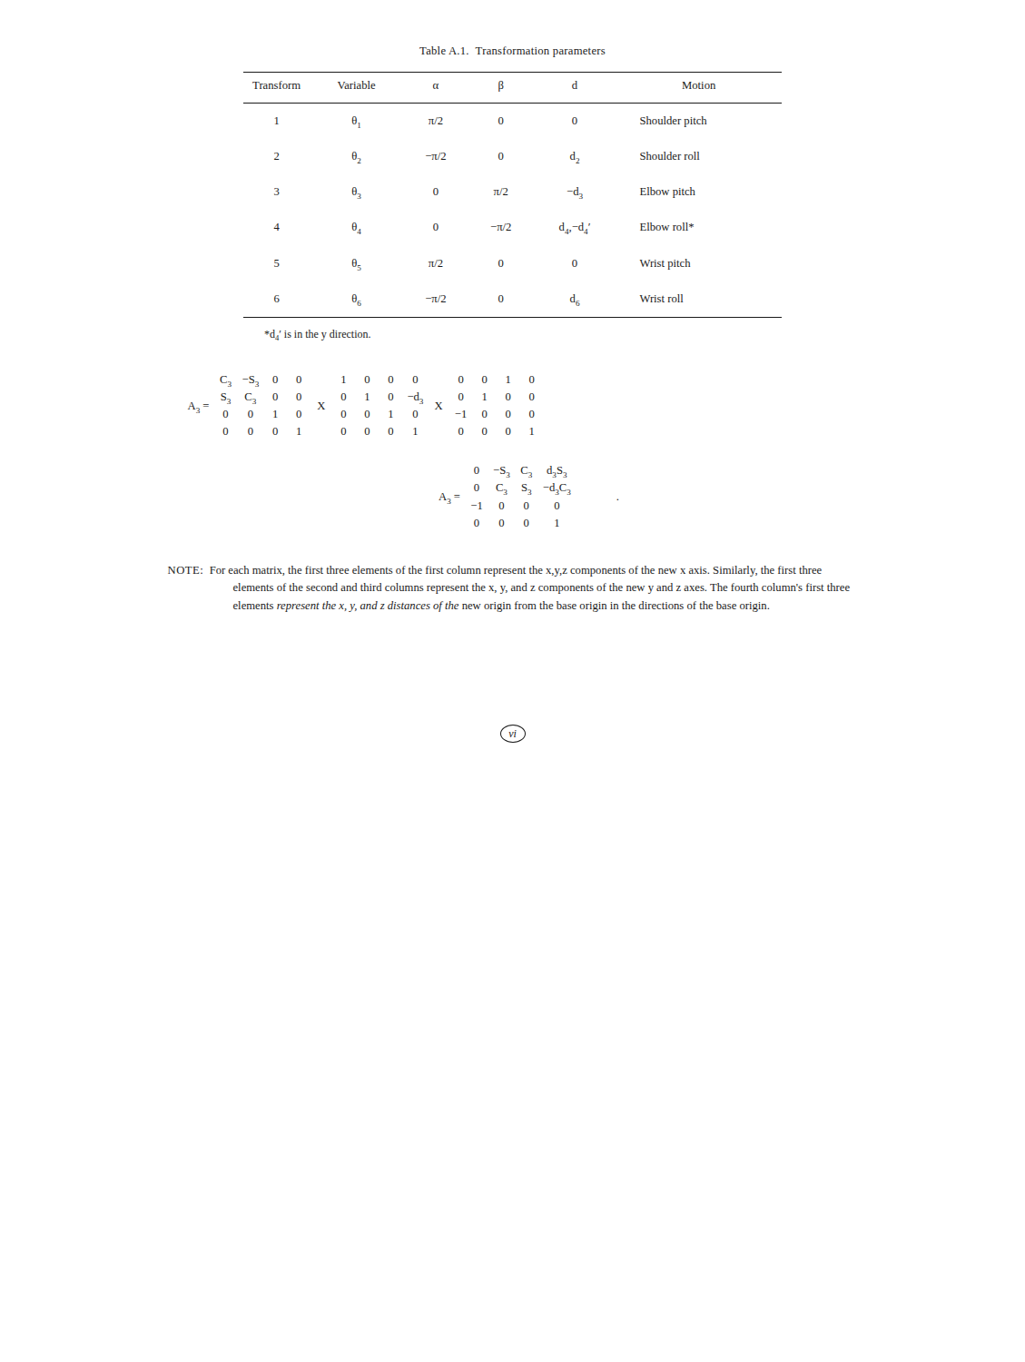Table A.1. Transformation parameters
| Transform | Variable | α | β | d | Motion |
| --- | --- | --- | --- | --- | --- |
| 1 | θ 1 | π/2 | 0 | 0 | Shoulder pitch |
| 2 | θ 2 | −π/2 | 0 | d 2 | Shoulder roll |
| 3 | θ 3 | 0 | π/2 | −d 3 | Elbow pitch |
| 4 | θ 4 | 0 | −π/2 | d 4 ,−d 4 ′ | Elbow roll* |
| 5 | θ 5 | π/2 | 0 | 0 | Wrist pitch |
| 6 | θ 6 | −π/2 | 0 | d 6 | Wrist roll |
*d4′ is in the y direction.
A3 = C3−S300 S3 C300 0010 0001 X 1000 010−d3 0010 0001 X 0010 0100 −1000 0001
A3 = 0−S3 C3 d3S3 0 C3 S3−d3C3 −1000 0001 .
NOTE: For each matrix, the first three elements of the first column represent the x,y,z components of the new x axis. Similarly, the first three elements of the second and third columns represent the x, y, and z components of the new y and z axes. The fourth column's first three elements represent the x, y, and z distances of the new origin from the base origin in the directions of the base origin.
vi